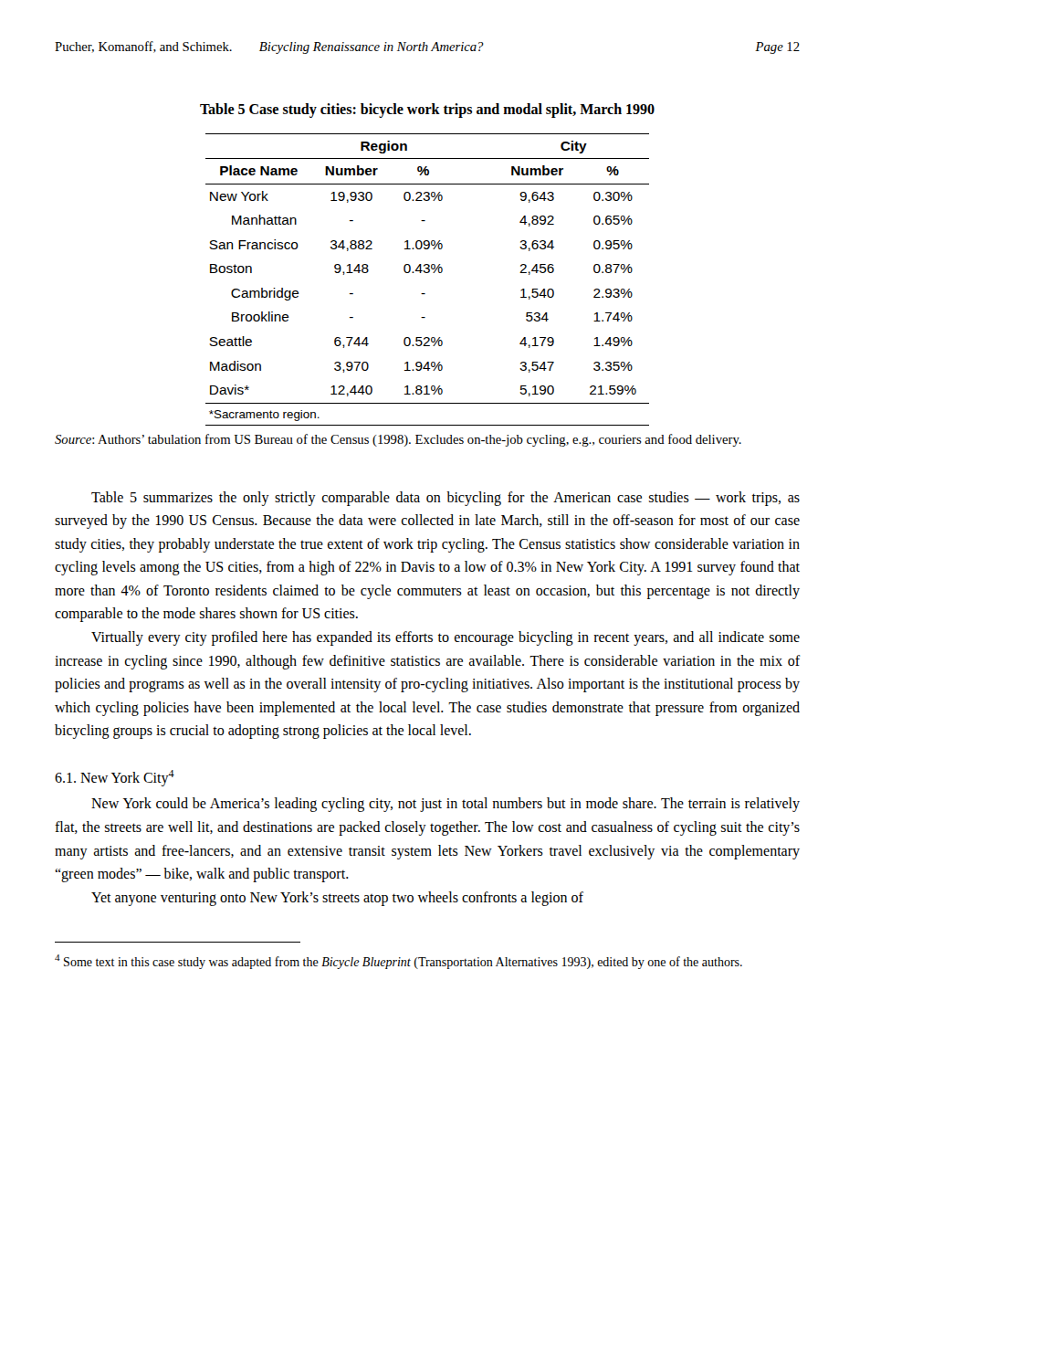Pucher, Komanoff, and Schimek. Bicycling Renaissance in North America? Page 12
Table 5 Case study cities: bicycle work trips and modal split, March 1990
| | Region | | City |
| --- | --- | --- | --- |
| Place Name | Number | % | | Number | % |
| New York | 19,930 | 0.23% | | 9,643 | 0.30% |
| Manhattan | - | - | | 4,892 | 0.65% |
| San Francisco | 34,882 | 1.09% | | 3,634 | 0.95% |
| Boston | 9,148 | 0.43% | | 2,456 | 0.87% |
| Cambridge | - | - | | 1,540 | 2.93% |
| Brookline | - | - | | 534 | 1.74% |
| Seattle | 6,744 | 0.52% | | 4,179 | 1.49% |
| Madison | 3,970 | 1.94% | | 3,547 | 3.35% |
| Davis* | 12,440 | 1.81% | | 5,190 | 21.59% |
| *Sacramento region. |
Source: Authors’ tabulation from US Bureau of the Census (1998). Excludes on-the-job cycling, e.g., couriers and food delivery.
Table 5 summarizes the only strictly comparable data on bicycling for the American case studies — work trips, as surveyed by the 1990 US Census. Because the data were collected in late March, still in the off-season for most of our case study cities, they probably understate the true extent of work trip cycling. The Census statistics show considerable variation in cycling levels among the US cities, from a high of 22% in Davis to a low of 0.3% in New York City. A 1991 survey found that more than 4% of Toronto residents claimed to be cycle commuters at least on occasion, but this percentage is not directly comparable to the mode shares shown for US cities.
Virtually every city profiled here has expanded its efforts to encourage bicycling in recent years, and all indicate some increase in cycling since 1990, although few definitive statistics are available. There is considerable variation in the mix of policies and programs as well as in the overall intensity of pro-cycling initiatives. Also important is the institutional process by which cycling policies have been implemented at the local level. The case studies demonstrate that pressure from organized bicycling groups is crucial to adopting strong policies at the local level.
6.1. New York City4
New York could be America’s leading cycling city, not just in total numbers but in mode share. The terrain is relatively flat, the streets are well lit, and destinations are packed closely together. The low cost and casualness of cycling suit the city’s many artists and free-lancers, and an extensive transit system lets New Yorkers travel exclusively via the complementary “green modes” — bike, walk and public transport.
Yet anyone venturing onto New York’s streets atop two wheels confronts a legion of
4 Some text in this case study was adapted from the Bicycle Blueprint (Transportation Alternatives 1993), edited by one of the authors.